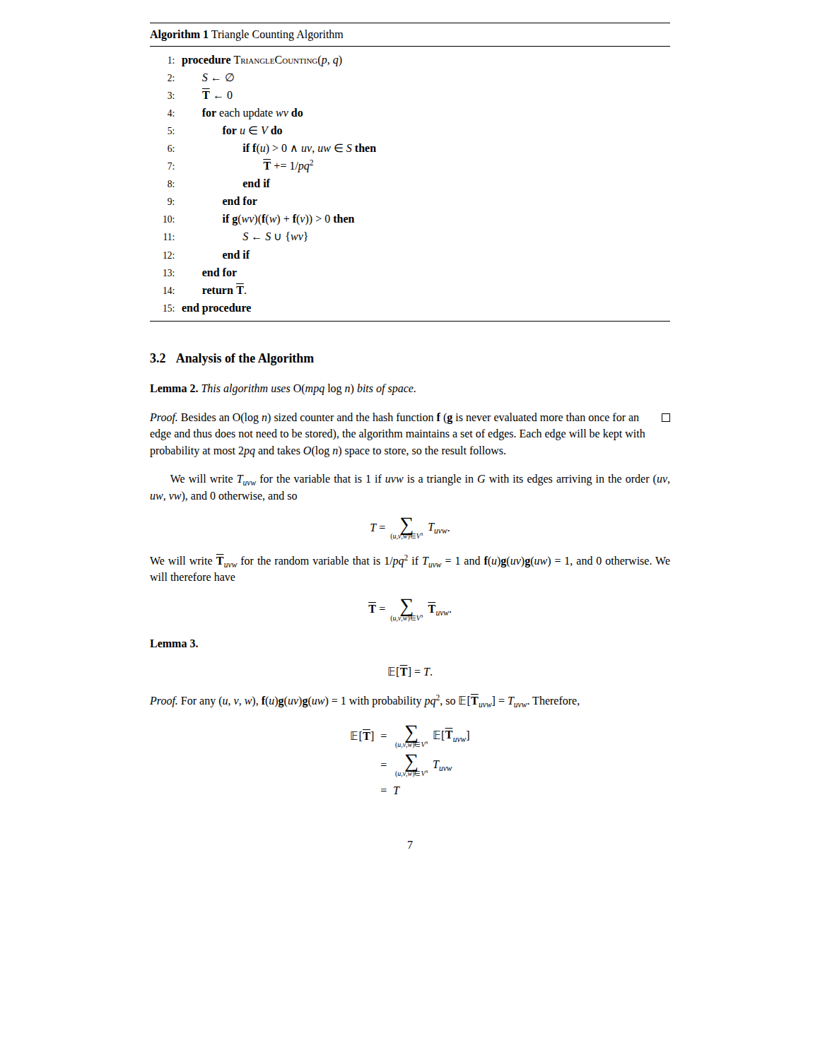Algorithm 1 Triangle Counting Algorithm
| 1: | procedure TriangleCounting ( p , q ) |
| 2: | S ← ∅ |
| 3: | T ← 0 |
| 4: | for each update wv do |
| 5: | for u ∈ V do |
| 6: | if f ( u ) > 0 ∧ uv , uw ∈ S then |
| 7: | T += 1/ pq 2 |
| 8: | end if |
| 9: | end for |
| 10: | if g ( wv )( f ( w ) + f ( v )) > 0 then |
| 11: | S ← S ∪ { wv } |
| 12: | end if |
| 13: | end for |
| 14: | return T . |
| 15: | end procedure |
3.2 Analysis of the Algorithm
Lemma 2. This algorithm uses O(mpq log n) bits of space.
Proof. Besides an O(log n) sized counter and the hash function f (g is never evaluated more than once for an edge and thus does not need to be stored), the algorithm maintains a set of edges. Each edge will be kept with probability at most 2pq and takes O(log n) space to store, so the result follows.
We will write Tuvw for the variable that is 1 if uvw is a triangle in G with its edges arriving in the order (uv, uw, vw), and 0 otherwise, and so
T = ∑ (u,v,w)∈V3 Tuvw.
We will write Tuvw for the random variable that is 1/pq2 if Tuvw = 1 and f(u)g(uv)g(uw) = 1, and 0 otherwise. We will therefore have
T = ∑ (u,v,w)∈V3 Tuvw.
Lemma 3.
𝔼[T] = T.
Proof. For any (u, v, w), f(u)g(uv)g(uw) = 1 with probability pq2, so 𝔼[Tuvw] = Tuvw. Therefore,
| 𝔼 [ T ] | = | ∑ ( u , v , w )∈ V 3 𝔼 [ T uvw ] |
| | = | ∑ ( u , v , w )∈ V 3 T uvw |
| | = | T |
7